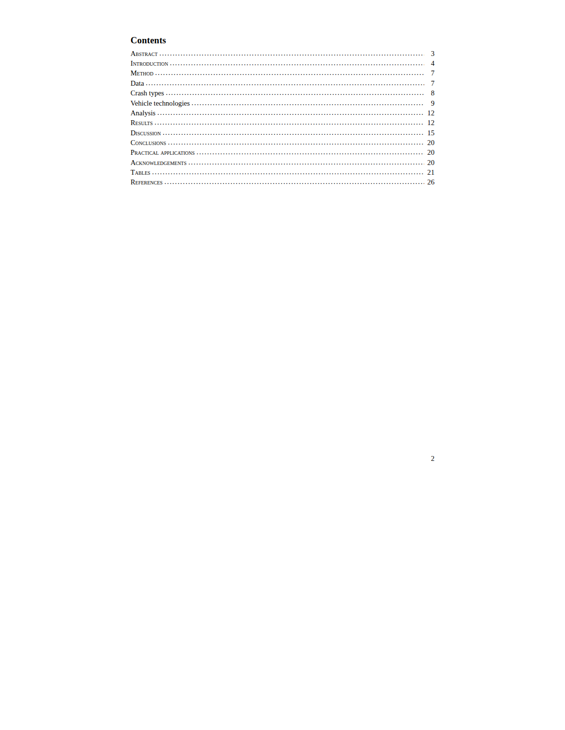Contents
Abstract .................................................................................................................................................. 3
Introduction .......................................................................................................................................... 4
Method .................................................................................................................................................... 7
Data ......................................................................................................................................................... 7
Crash types ......................................................................................................................................... 8
Vehicle technologies ......................................................................................................................... 9
Analysis ............................................................................................................................................... 12
Results ................................................................................................................................................. 12
Discussion ........................................................................................................................................... 15
Conclusions ......................................................................................................................................... 20
Practical Applications ....................................................................................................................... 20
Acknowledgements .............................................................................................................................. 20
Tables .................................................................................................................................................. 21
References .......................................................................................................................................... 26
2